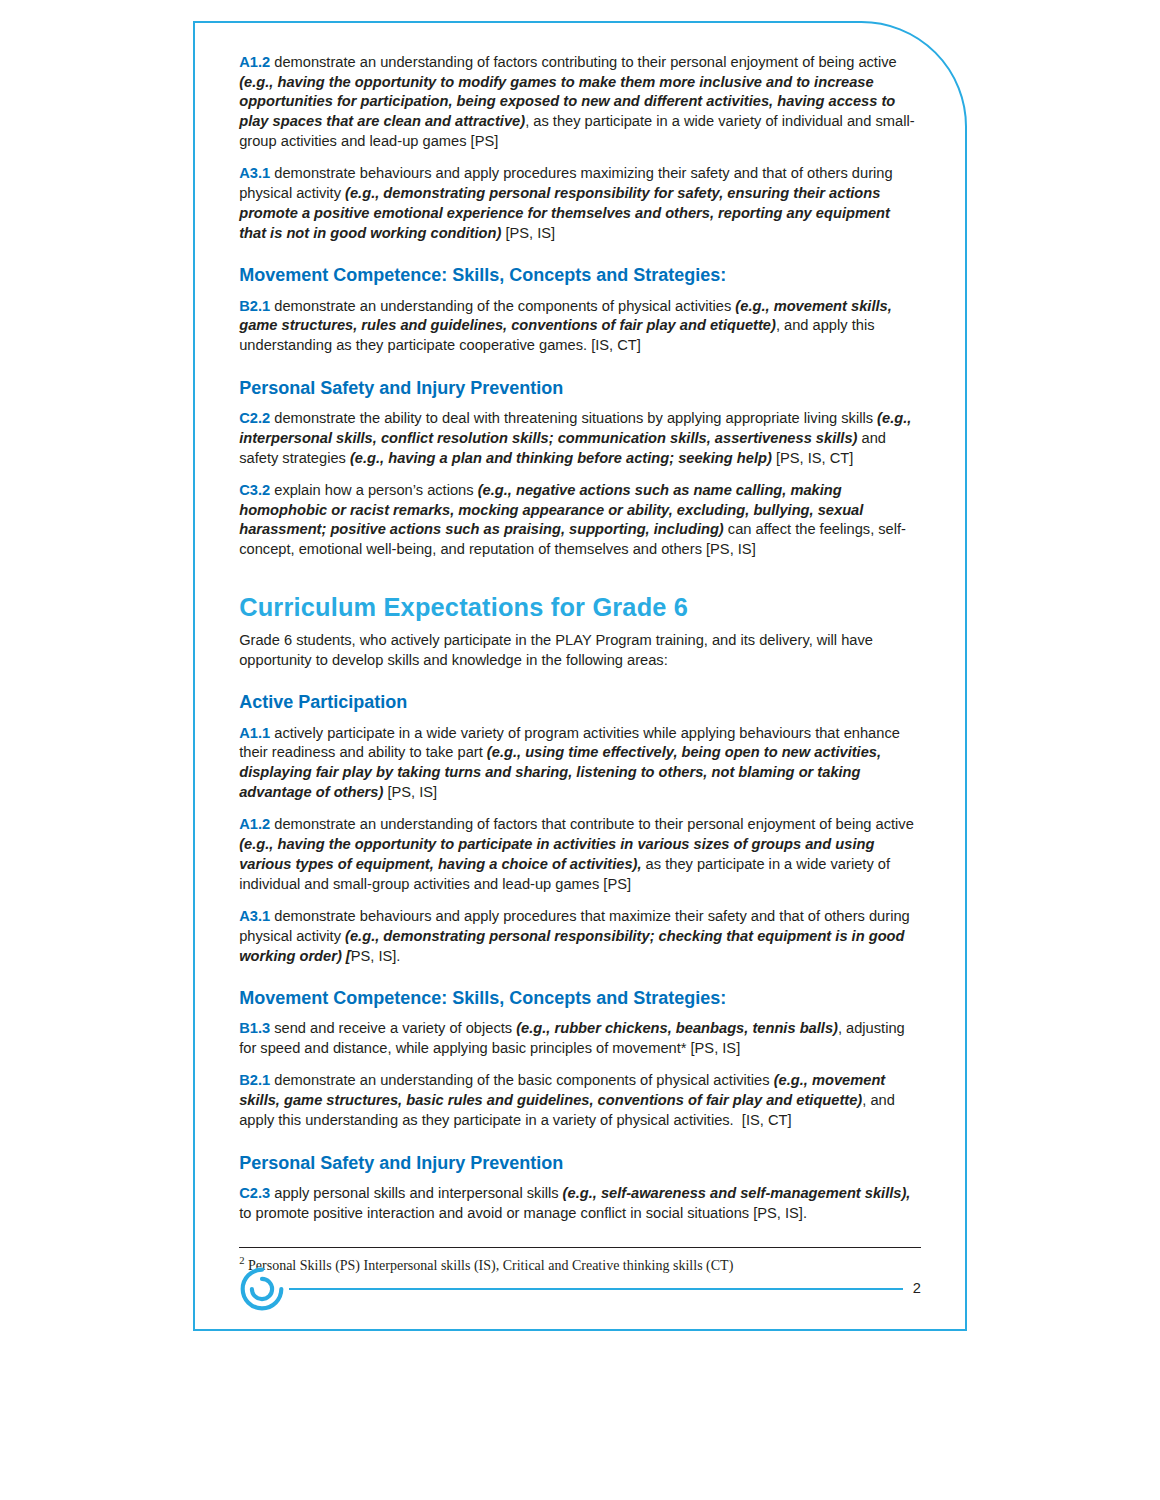A1.2 demonstrate an understanding of factors contributing to their personal enjoyment of being active (e.g., having the opportunity to modify games to make them more inclusive and to increase opportunities for participation, being exposed to new and different activities, having access to play spaces that are clean and attractive), as they participate in a wide variety of individual and small-group activities and lead-up games [PS]
A3.1 demonstrate behaviours and apply procedures maximizing their safety and that of others during physical activity (e.g., demonstrating personal responsibility for safety, ensuring their actions promote a positive emotional experience for themselves and others, reporting any equipment that is not in good working condition) [PS, IS]
Movement Competence: Skills, Concepts and Strategies:
B2.1 demonstrate an understanding of the components of physical activities (e.g., movement skills, game structures, rules and guidelines, conventions of fair play and etiquette), and apply this understanding as they participate cooperative games. [IS, CT]
Personal Safety and Injury Prevention
C2.2 demonstrate the ability to deal with threatening situations by applying appropriate living skills (e.g., interpersonal skills, conflict resolution skills; communication skills, assertiveness skills) and safety strategies (e.g., having a plan and thinking before acting; seeking help) [PS, IS, CT]
C3.2 explain how a person’s actions (e.g., negative actions such as name calling, making homophobic or racist remarks, mocking appearance or ability, excluding, bullying, sexual harassment; positive actions such as praising, supporting, including) can affect the feelings, self-concept, emotional well-being, and reputation of themselves and others [PS, IS]
Curriculum Expectations for Grade 6
Grade 6 students, who actively participate in the PLAY Program training, and its delivery, will have opportunity to develop skills and knowledge in the following areas:
Active Participation
A1.1 actively participate in a wide variety of program activities while applying behaviours that enhance their readiness and ability to take part (e.g., using time effectively, being open to new activities, displaying fair play by taking turns and sharing, listening to others, not blaming or taking advantage of others) [PS, IS]
A1.2 demonstrate an understanding of factors that contribute to their personal enjoyment of being active (e.g., having the opportunity to participate in activities in various sizes of groups and using various types of equipment, having a choice of activities), as they participate in a wide variety of individual and small-group activities and lead-up games [PS]
A3.1 demonstrate behaviours and apply procedures that maximize their safety and that of others during physical activity (e.g., demonstrating personal responsibility; checking that equipment is in good working order) [PS, IS].
Movement Competence: Skills, Concepts and Strategies:
B1.3 send and receive a variety of objects (e.g., rubber chickens, beanbags, tennis balls), adjusting for speed and distance, while applying basic principles of movement* [PS, IS]
B2.1 demonstrate an understanding of the basic components of physical activities (e.g., movement skills, game structures, basic rules and guidelines, conventions of fair play and etiquette), and apply this understanding as they participate in a variety of physical activities. [IS, CT]
Personal Safety and Injury Prevention
C2.3 apply personal skills and interpersonal skills (e.g., self-awareness and self-management skills), to promote positive interaction and avoid or manage conflict in social situations [PS, IS].
2 Personal Skills (PS) Interpersonal skills (IS), Critical and Creative thinking skills (CT)
2